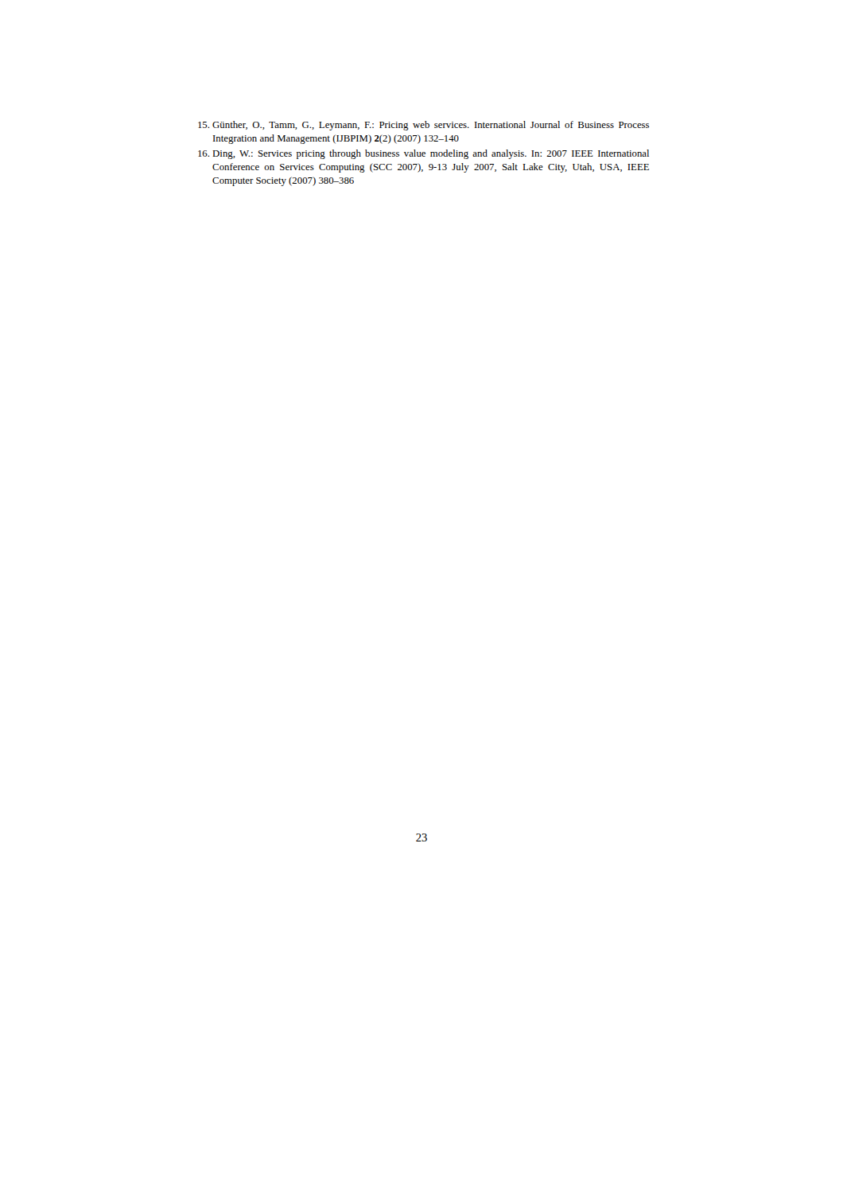15. Günther, O., Tamm, G., Leymann, F.: Pricing web services. International Journal of Business Process Integration and Management (IJBPIM) 2(2) (2007) 132–140
16. Ding, W.: Services pricing through business value modeling and analysis. In: 2007 IEEE International Conference on Services Computing (SCC 2007), 9-13 July 2007, Salt Lake City, Utah, USA, IEEE Computer Society (2007) 380–386
23